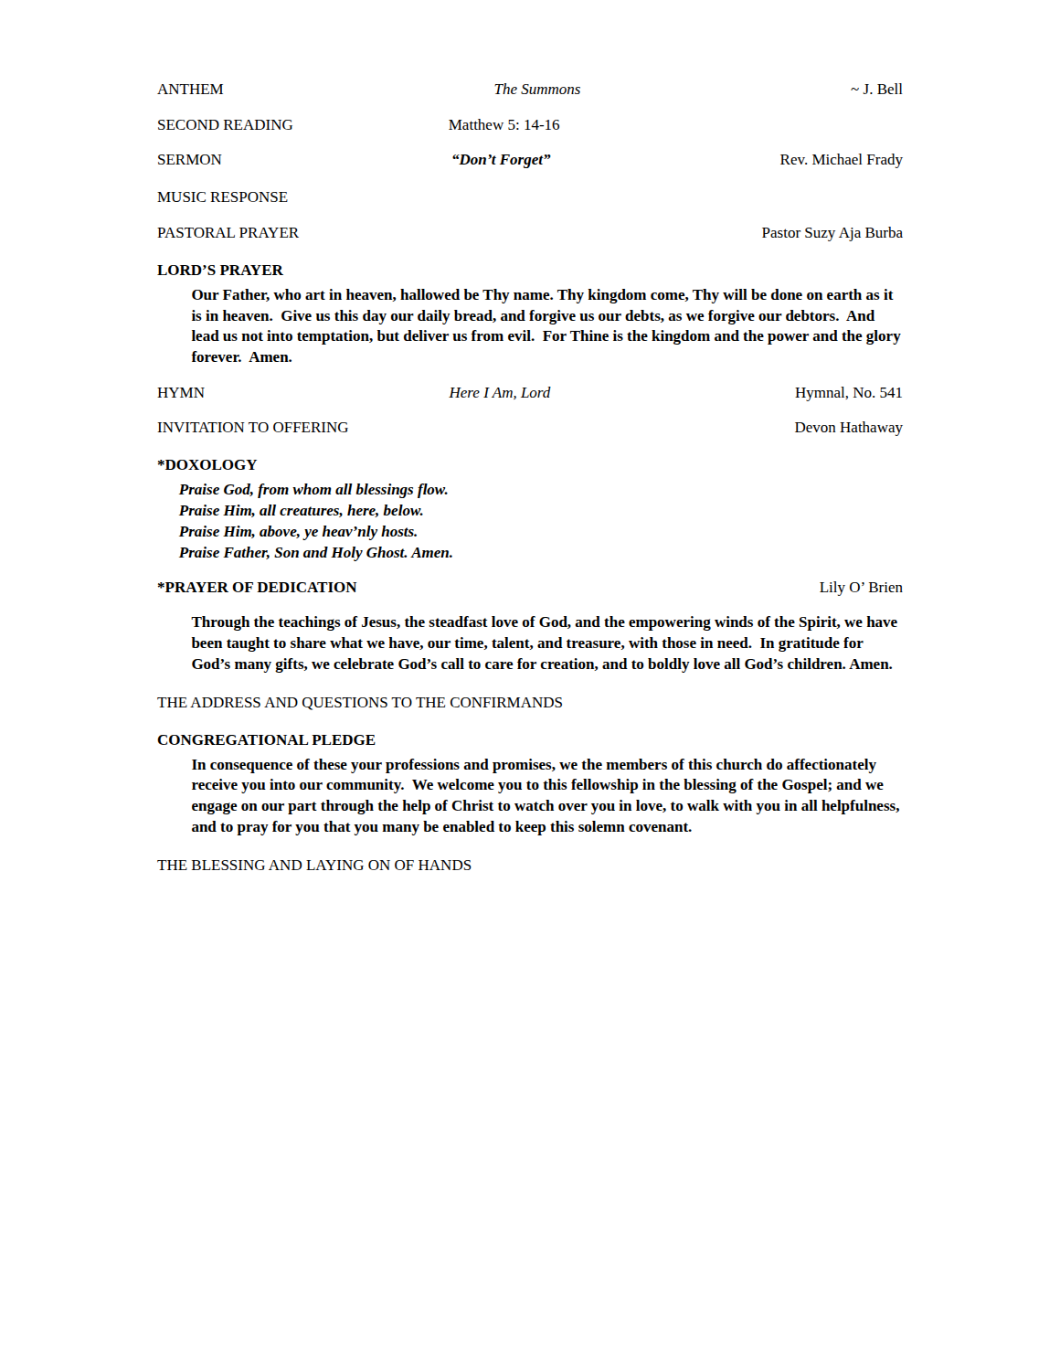ANTHEM The Summons ~ J. Bell
SECOND READING Matthew 5: 14-16
SERMON “Don’t Forget” Rev. Michael Frady
MUSIC RESPONSE
PASTORAL PRAYER Pastor Suzy Aja Burba
LORD’S PRAYER
Our Father, who art in heaven, hallowed be Thy name. Thy kingdom come, Thy will be done on earth as it is in heaven. Give us this day our daily bread, and forgive us our debts, as we forgive our debtors. And lead us not into temptation, but deliver us from evil. For Thine is the kingdom and the power and the glory forever. Amen.
HYMN Here I Am, Lord Hymnal, No. 541
INVITATION TO OFFERING Devon Hathaway
*DOXOLOGY
Praise God, from whom all blessings flow.
Praise Him, all creatures, here, below.
Praise Him, above, ye heav’nly hosts.
Praise Father, Son and Holy Ghost. Amen.
*PRAYER OF DEDICATION Lily O’ Brien
Through the teachings of Jesus, the steadfast love of God, and the empowering winds of the Spirit, we have been taught to share what we have, our time, talent, and treasure, with those in need. In gratitude for God’s many gifts, we celebrate God’s call to care for creation, and to boldly love all God’s children. Amen.
THE ADDRESS AND QUESTIONS TO THE CONFIRMANDS
CONGREGATIONAL PLEDGE
In consequence of these your professions and promises, we the members of this church do affectionately receive you into our community. We welcome you to this fellowship in the blessing of the Gospel; and we engage on our part through the help of Christ to watch over you in love, to walk with you in all helpfulness, and to pray for you that you many be enabled to keep this solemn covenant.
THE BLESSING AND LAYING ON OF HANDS